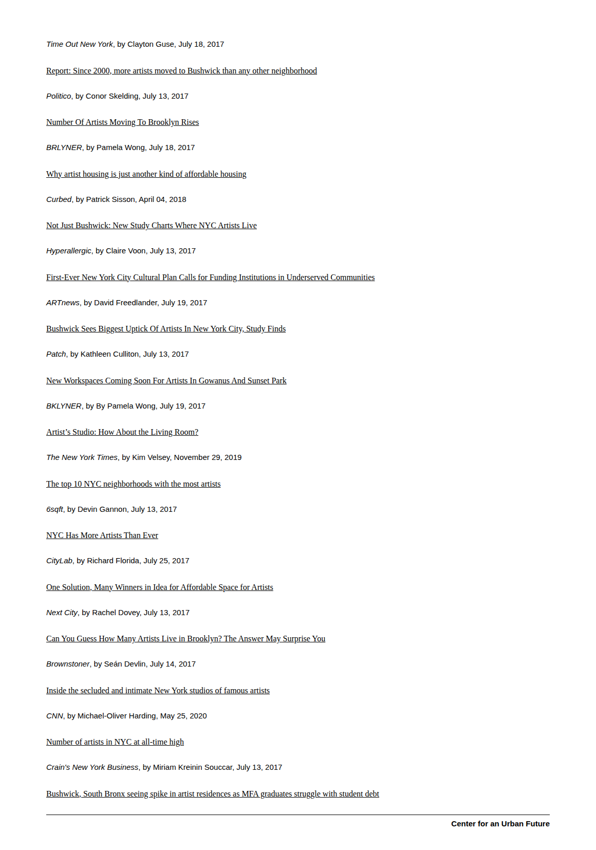Time Out New York, by Clayton Guse, July 18, 2017
Report: Since 2000, more artists moved to Bushwick than any other neighborhood Politico, by Conor Skelding, July 13, 2017
Number Of Artists Moving To Brooklyn Rises BRLYNER, by Pamela Wong, July 18, 2017
Why artist housing is just another kind of affordable housing Curbed, by Patrick Sisson, April 04, 2018
Not Just Bushwick: New Study Charts Where NYC Artists Live Hyperallergic, by Claire Voon, July 13, 2017
First-Ever New York City Cultural Plan Calls for Funding Institutions in Underserved Communities ARTnews, by David Freedlander, July 19, 2017
Bushwick Sees Biggest Uptick Of Artists In New York City, Study Finds Patch, by Kathleen Culliton, July 13, 2017
New Workspaces Coming Soon For Artists In Gowanus And Sunset Park BKLYNER, by By Pamela Wong, July 19, 2017
Artist’s Studio: How About the Living Room? The New York Times, by Kim Velsey, November 29, 2019
The top 10 NYC neighborhoods with the most artists 6sqft, by Devin Gannon, July 13, 2017
NYC Has More Artists Than Ever CityLab, by Richard Florida, July 25, 2017
One Solution, Many Winners in Idea for Affordable Space for Artists Next City, by Rachel Dovey, July 13, 2017
Can You Guess How Many Artists Live in Brooklyn? The Answer May Surprise You Brownstoner, by Seán Devlin, July 14, 2017
Inside the secluded and intimate New York studios of famous artists CNN, by Michael-Oliver Harding, May 25, 2020
Number of artists in NYC at all-time high Crain's New York Business, by Miriam Kreinin Souccar, July 13, 2017
Bushwick, South Bronx seeing spike in artist residences as MFA graduates struggle with student debt
Center for an Urban Future